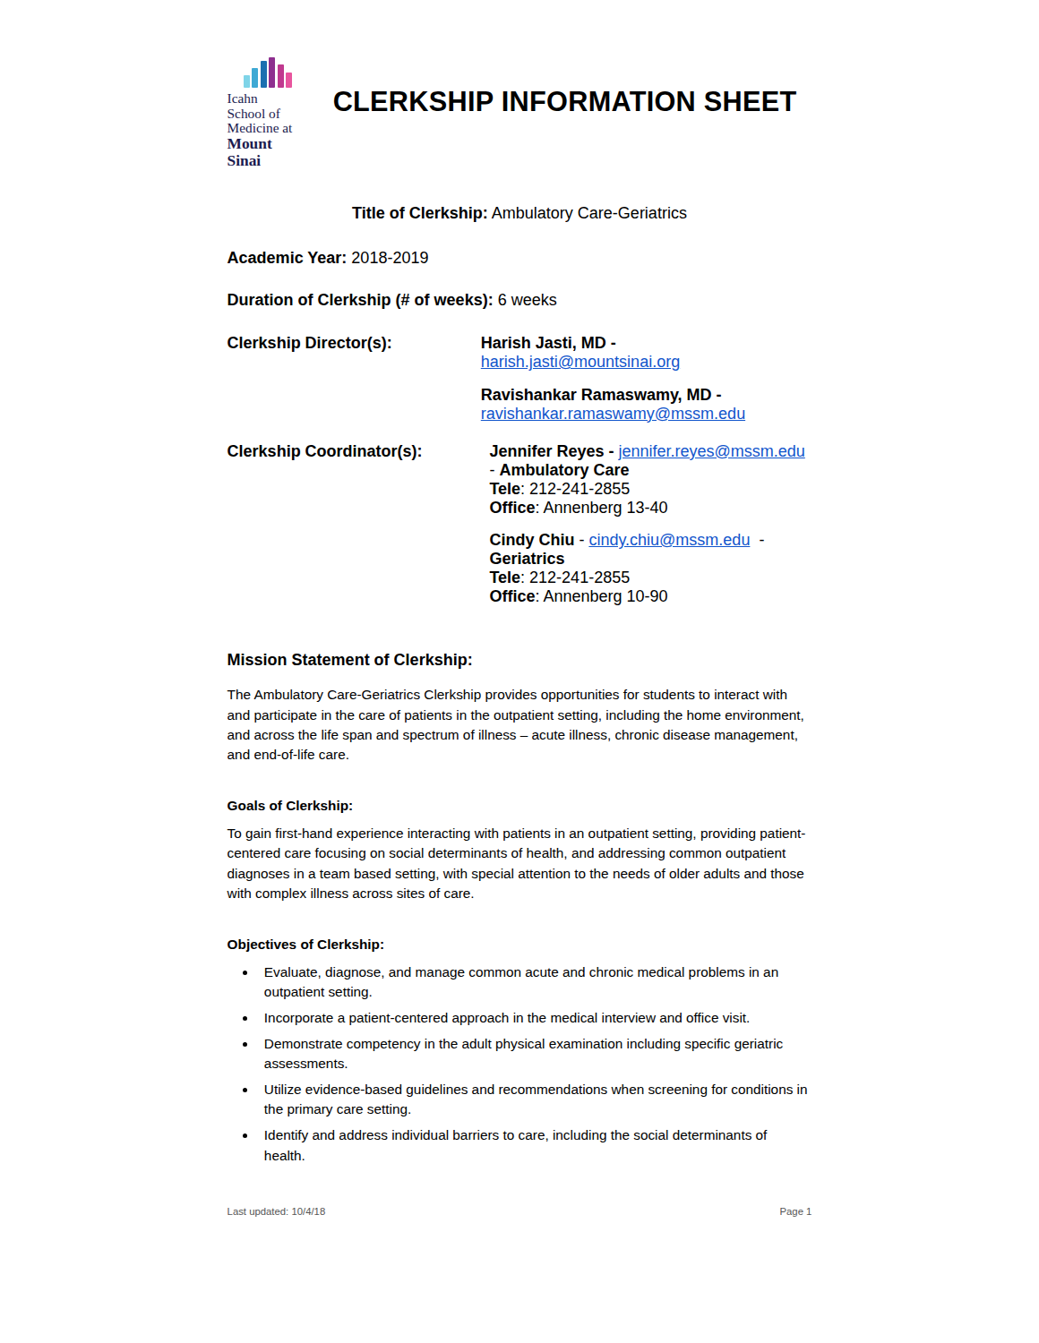Icahn
School of
Medicine at
Mount
Sinai
CLERKSHIP INFORMATION SHEET
Title of Clerkship: Ambulatory Care-Geriatrics
Academic Year: 2018-2019
Duration of Clerkship (# of weeks): 6 weeks
Clerkship Director(s):
Harish Jasti, MD - harish.jasti@mountsinai.org
Ravishankar Ramaswamy, MD - ravishankar.ramaswamy@mssm.edu
Clerkship Coordinator(s):
Jennifer Reyes - jennifer.reyes@mssm.edu - Ambulatory Care
Tele: 212-241-2855
Office: Annenberg 13-40
Cindy Chiu - cindy.chiu@mssm.edu - Geriatrics
Tele: 212-241-2855
Office: Annenberg 10-90
Mission Statement of Clerkship:
The Ambulatory Care-Geriatrics Clerkship provides opportunities for students to interact with and participate in the care of patients in the outpatient setting, including the home environment, and across the life span and spectrum of illness – acute illness, chronic disease management, and end-of-life care.
Goals of Clerkship:
To gain first-hand experience interacting with patients in an outpatient setting, providing patient-centered care focusing on social determinants of health, and addressing common outpatient diagnoses in a team based setting, with special attention to the needs of older adults and those with complex illness across sites of care.
Objectives of Clerkship:
Evaluate, diagnose, and manage common acute and chronic medical problems in an outpatient setting.
Incorporate a patient-centered approach in the medical interview and office visit.
Demonstrate competency in the adult physical examination including specific geriatric assessments.
Utilize evidence-based guidelines and recommendations when screening for conditions in the primary care setting.
Identify and address individual barriers to care, including the social determinants of health.
Last updated: 10/4/18
Page 1